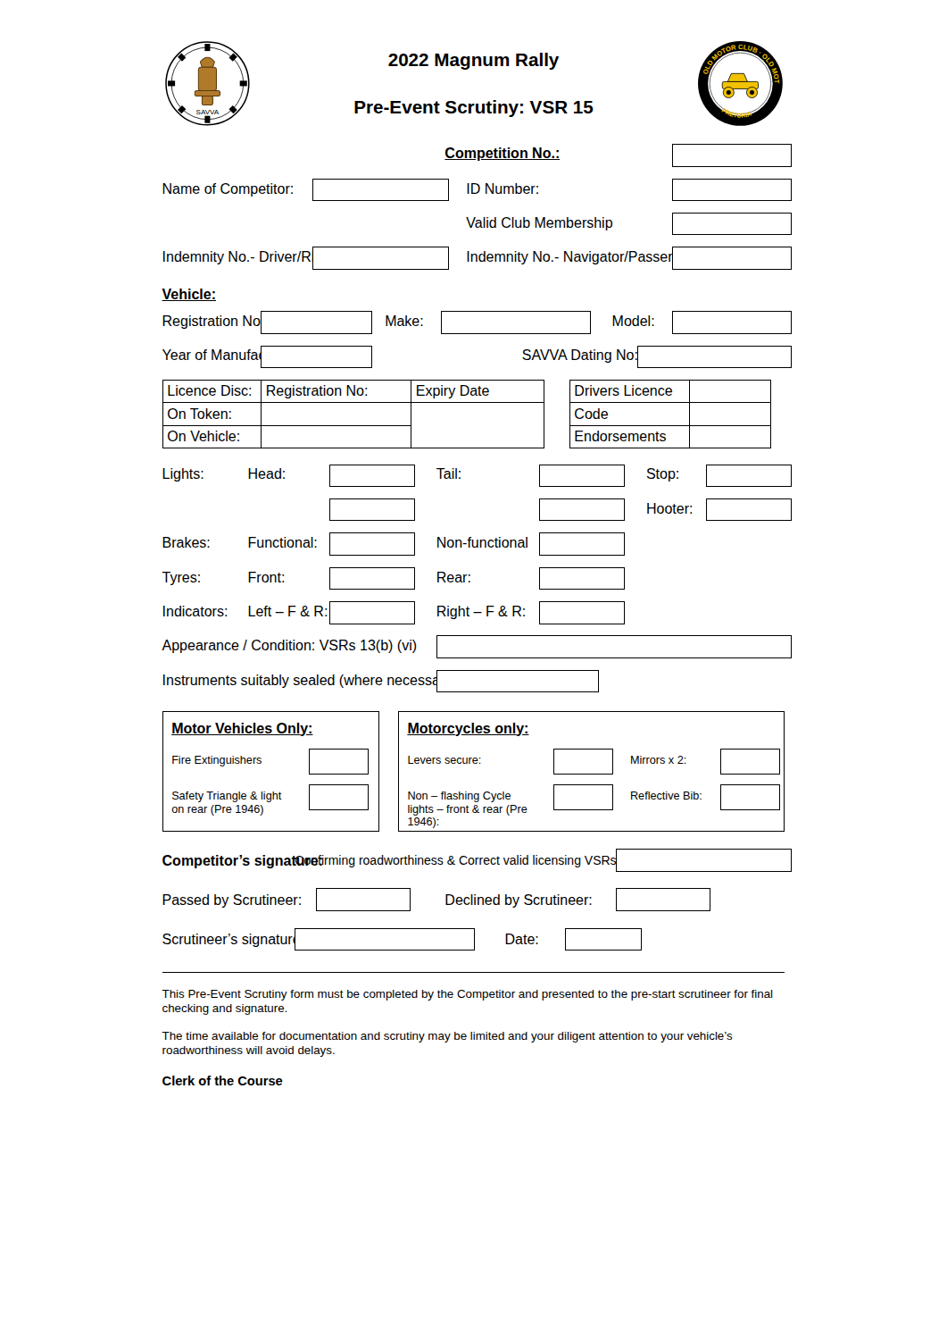SAVVA
2022 Magnum Rally
Pre-Event Scrutiny: VSR 15
OLD MOTOR CLUB · OLD MOTOR PRETORIA
Competition No.:
Name of Competitor: ID Number:
Valid Club Membership
Indemnity No.- Driver/Rider Indemnity No.- Navigator/Passenger
Vehicle:
Registration No: Make: Model:
Year of Manufac: SAVVA Dating No:
| Licence Disc: | Registration No: | Expiry Date | | Drivers Licence | |
| On Token: | | | | Code | |
| On Vehicle: | | | Endorsements | |
Lights: Head: Tail: Stop:
Hooter:
Brakes: Functional: Non-functional
Tyres: Front: Rear:
Indicators: Left – F & R: Right – F & R:
Appearance / Condition: VSRs 13(b) (vi)
Instruments suitably sealed (where necessary)
Motor Vehicles Only:
Fire Extinguishers
Safety Triangle & light on rear (Pre 1946)
Motorcycles only:
Levers secure: Mirrors x 2:
Non – flashing Cycle lights – front & rear (Pre 1946): Reflective Bib:
Competitor’s signature: Confirming roadworthiness & Correct valid licensing VSRs 11(a)
Passed by Scrutineer: Declined by Scrutineer:
Scrutineer’s signature: Date:
This Pre-Event Scrutiny form must be completed by the Competitor and presented to the pre-start scrutineer for final checking and signature.
The time available for documentation and scrutiny may be limited and your diligent attention to your vehicle’s roadworthiness will avoid delays.
Clerk of the Course